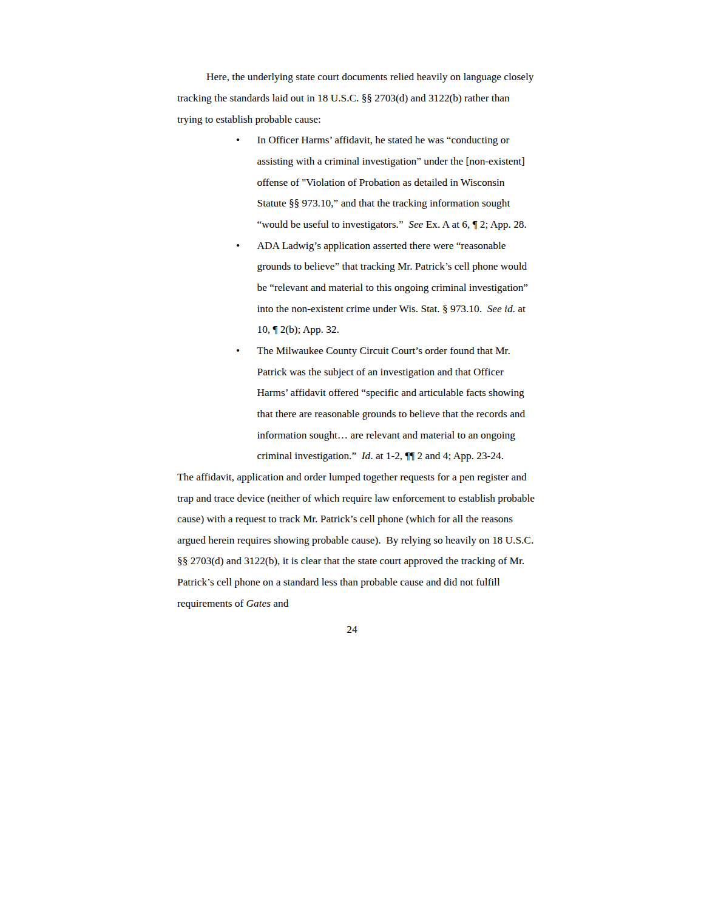Here, the underlying state court documents relied heavily on language closely tracking the standards laid out in 18 U.S.C. §§ 2703(d) and 3122(b) rather than trying to establish probable cause:
In Officer Harms’ affidavit, he stated he was “conducting or assisting with a criminal investigation” under the [non-existent] offense of "Violation of Probation as detailed in Wisconsin Statute §§ 973.10,” and that the tracking information sought “would be useful to investigators.” See Ex. A at 6, ¶ 2; App. 28.
ADA Ladwig’s application asserted there were “reasonable grounds to believe” that tracking Mr. Patrick’s cell phone would be “relevant and material to this ongoing criminal investigation” into the non-existent crime under Wis. Stat. § 973.10. See id. at 10, ¶ 2(b); App. 32.
The Milwaukee County Circuit Court’s order found that Mr. Patrick was the subject of an investigation and that Officer Harms’ affidavit offered “specific and articulable facts showing that there are reasonable grounds to believe that the records and information sought… are relevant and material to an ongoing criminal investigation.” Id. at 1-2, ¶¶ 2 and 4; App. 23-24.
The affidavit, application and order lumped together requests for a pen register and trap and trace device (neither of which require law enforcement to establish probable cause) with a request to track Mr. Patrick’s cell phone (which for all the reasons argued herein requires showing probable cause). By relying so heavily on 18 U.S.C. §§ 2703(d) and 3122(b), it is clear that the state court approved the tracking of Mr. Patrick’s cell phone on a standard less than probable cause and did not fulfill requirements of Gates and
24